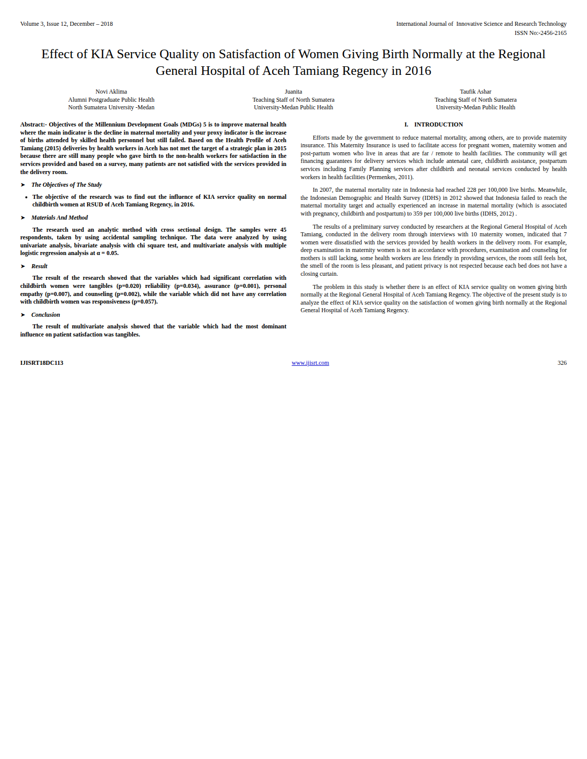Volume 3, Issue 12, December – 2018
International Journal of Innovative Science and Research Technology
ISSN No:-2456-2165
Effect of KIA Service Quality on Satisfaction of Women Giving Birth Normally at the Regional General Hospital of Aceh Tamiang Regency in 2016
Novi Aklima
Alumni Postgraduate Public Health
North Sumatera University -Medan
Juanita
Teaching Staff of North Sumatera
University-Medan Public Health
Taufik Ashar
Teaching Staff of North Sumatera
University-Medan Public Health
Abstract:- Objectives of the Millennium Development Goals (MDGs) 5 is to improve maternal health where the main indicator is the decline in maternal mortality and your proxy indicator is the increase of births attended by skilled health personnel but still failed. Based on the Health Profile of Aceh Tamiang (2015) deliveries by health workers in Aceh has not met the target of a strategic plan in 2015 because there are still many people who gave birth to the non-health workers for satisfaction in the services provided and based on a survey, many patients are not satisfied with the services provided in the delivery room.
The Objectives of The Study
The objective of the research was to find out the influence of KIA service quality on normal childbirth women at RSUD of Aceh Tamiang Regency, in 2016.
Materials And Method
The research used an analytic method with cross sectional design. The samples were 45 respondents, taken by using accidental sampling technique. The data were analyzed by using univariate analysis, bivariate analysis with chi square test, and multivariate analysis with multiple logistic regression analysis at α = 0.05.
Result
The result of the research showed that the variables which had significant correlation with childbirth women were tangibles (p=0.020) reliability (p=0.034), assurance (p=0.001), personal empathy (p=0.007), and counseling (p=0.002), while the variable which did not have any correlation with childbirth women was responsiveness (p=0.057).
Conclusion
The result of multivariate analysis showed that the variable which had the most dominant influence on patient satisfaction was tangibles.
I. INTRODUCTION
Efforts made by the government to reduce maternal mortality, among others, are to provide maternity insurance. This Maternity Insurance is used to facilitate access for pregnant women, maternity women and post-partum women who live in areas that are far / remote to health facilities. The community will get financing guarantees for delivery services which include antenatal care, childbirth assistance, postpartum services including Family Planning services after childbirth and neonatal services conducted by health workers in health facilities (Permenkes, 2011).
In 2007, the maternal mortality rate in Indonesia had reached 228 per 100,000 live births. Meanwhile, the Indonesian Demographic and Health Survey (IDHS) in 2012 showed that Indonesia failed to reach the maternal mortality target and actually experienced an increase in maternal mortality (which is associated with pregnancy, childbirth and postpartum) to 359 per 100,000 live births (IDHS, 2012) .
The results of a preliminary survey conducted by researchers at the Regional General Hospital of Aceh Tamiang, conducted in the delivery room through interviews with 10 maternity women, indicated that 7 women were dissatisfied with the services provided by health workers in the delivery room. For example, deep examination in maternity women is not in accordance with procedures, examination and counseling for mothers is still lacking, some health workers are less friendly in providing services, the room still feels hot, the smell of the room is less pleasant, and patient privacy is not respected because each bed does not have a closing curtain.
The problem in this study is whether there is an effect of KIA service quality on women giving birth normally at the Regional General Hospital of Aceh Tamiang Regency. The objective of the present study is to analyze the effect of KIA service quality on the satisfaction of women giving birth normally at the Regional General Hospital of Aceh Tamiang Regency.
IJISRT18DC113
www.ijisrt.com
326